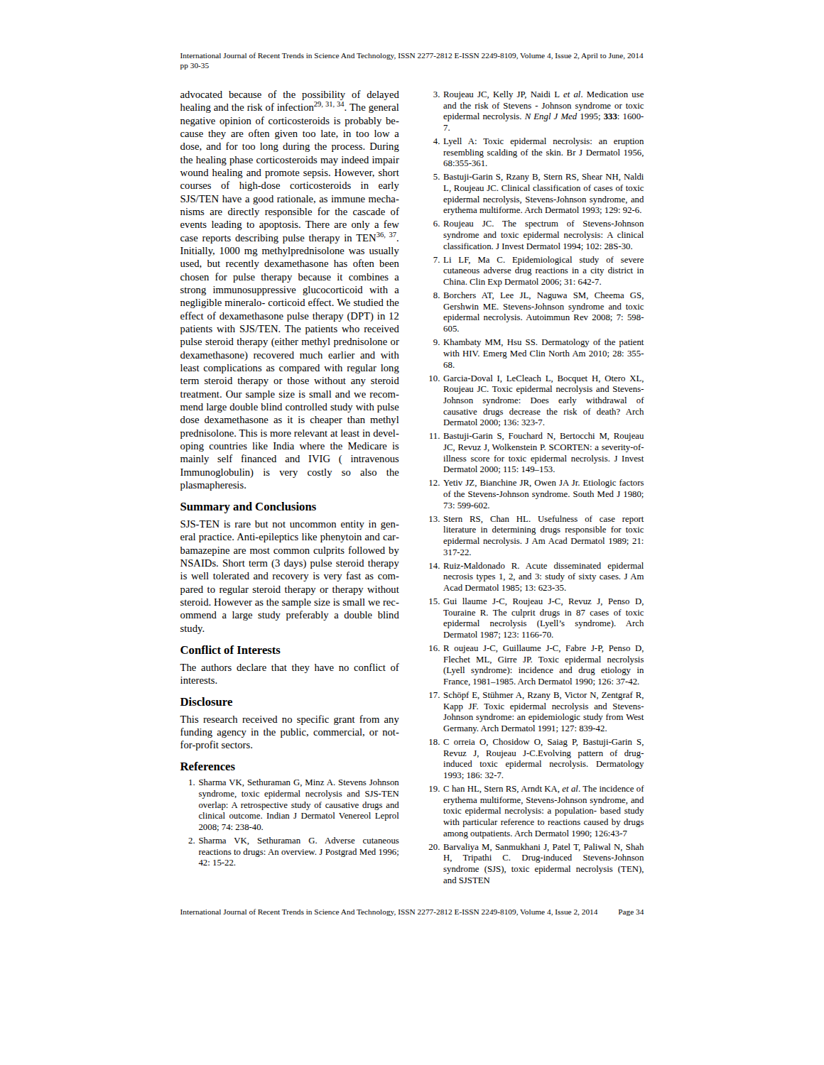International Journal of Recent Trends in Science And Technology, ISSN 2277-2812 E-ISSN 2249-8109, Volume 4, Issue 2, April to June, 2014 pp 30-35
advocated because of the possibility of delayed healing and the risk of infection29, 31, 34. The general negative opinion of corticosteroids is probably because they are often given too late, in too low a dose, and for too long during the process. During the healing phase corticosteroids may indeed impair wound healing and promote sepsis. However, short courses of high-dose corticosteroids in early SJS/TEN have a good rationale, as immune mechanisms are directly responsible for the cascade of events leading to apoptosis. There are only a few case reports describing pulse therapy in TEN36, 37. Initially, 1000 mg methylprednisolone was usually used, but recently dexamethasone has often been chosen for pulse therapy because it combines a strong immunosuppressive glucocorticoid with a negligible mineralo- corticoid effect. We studied the effect of dexamethasone pulse therapy (DPT) in 12 patients with SJS/TEN. The patients who received pulse steroid therapy (either methyl prednisolone or dexamethasone) recovered much earlier and with least complications as compared with regular long term steroid therapy or those without any steroid treatment. Our sample size is small and we recommend large double blind controlled study with pulse dose dexamethasone as it is cheaper than methyl prednisolone. This is more relevant at least in developing countries like India where the Medicare is mainly self financed and IVIG ( intravenous Immunoglobulin) is very costly so also the plasmapheresis.
Summary and Conclusions
SJS-TEN is rare but not uncommon entity in general practice. Anti-epileptics like phenytoin and carbamazepine are most common culprits followed by NSAIDs. Short term (3 days) pulse steroid therapy is well tolerated and recovery is very fast as compared to regular steroid therapy or therapy without steroid. However as the sample size is small we recommend a large study preferably a double blind study.
Conflict of Interests
The authors declare that they have no conflict of interests.
Disclosure
This research received no specific grant from any funding agency in the public, commercial, or not-for-profit sectors.
References
Sharma VK, Sethuraman G, Minz A. Stevens Johnson syndrome, toxic epidermal necrolysis and SJS-TEN overlap: A retrospective study of causative drugs and clinical outcome. Indian J Dermatol Venereol Leprol 2008; 74: 238-40.
Sharma VK, Sethuraman G. Adverse cutaneous reactions to drugs: An overview. J Postgrad Med 1996; 42: 15-22.
Roujeau JC, Kelly JP, Naidi L et al. Medication use and the risk of Stevens - Johnson syndrome or toxic epidermal necrolysis. N Engl J Med 1995; 333: 1600-7.
Lyell A: Toxic epidermal necrolysis: an eruption resembling scalding of the skin. Br J Dermatol 1956, 68:355-361.
Bastuji-Garin S, Rzany B, Stern RS, Shear NH, Naldi L, Roujeau JC. Clinical classification of cases of toxic epidermal necrolysis, Stevens-Johnson syndrome, and erythema multiforme. Arch Dermatol 1993; 129: 92-6.
Roujeau JC. The spectrum of Stevens-Johnson syndrome and toxic epidermal necrolysis: A clinical classification. J Invest Dermatol 1994; 102: 28S-30.
Li LF, Ma C. Epidemiological study of severe cutaneous adverse drug reactions in a city district in China. Clin Exp Dermatol 2006; 31: 642-7.
Borchers AT, Lee JL, Naguwa SM, Cheema GS, Gershwin ME. Stevens-Johnson syndrome and toxic epidermal necrolysis. Autoimmun Rev 2008; 7: 598-605.
Khambaty MM, Hsu SS. Dermatology of the patient with HIV. Emerg Med Clin North Am 2010; 28: 355-68.
Garcia-Doval I, LeCleach L, Bocquet H, Otero XL, Roujeau JC. Toxic epidermal necrolysis and Stevens-Johnson syndrome: Does early withdrawal of causative drugs decrease the risk of death? Arch Dermatol 2000; 136: 323-7.
Bastuji-Garin S, Fouchard N, Bertocchi M, Roujeau JC, Revuz J, Wolkenstein P. SCORTEN: a severity-of-illness score for toxic epidermal necrolysis. J Invest Dermatol 2000; 115: 149–153.
Yetiv JZ, Bianchine JR, Owen JA Jr. Etiologic factors of the Stevens-Johnson syndrome. South Med J 1980; 73: 599-602.
Stern RS, Chan HL. Usefulness of case report literature in determining drugs responsible for toxic epidermal necrolysis. J Am Acad Dermatol 1989; 21: 317-22.
Ruiz-Maldonado R. Acute disseminated epidermal necrosis types 1, 2, and 3: study of sixty cases. J Am Acad Dermatol 1985; 13: 623-35.
Gui llaume J-C, Roujeau J-C, Revuz J, Penso D, Touraine R. The culprit drugs in 87 cases of toxic epidermal necrolysis (Lyell’s syndrome). Arch Dermatol 1987; 123: 1166-70.
R oujeau J-C, Guillaume J-C, Fabre J-P, Penso D, Flechet ML, Girre JP. Toxic epidermal necrolysis (Lyell syndrome): incidence and drug etiology in France, 1981–1985. Arch Dermatol 1990; 126: 37-42.
Schöpf E, Stühmer A, Rzany B, Victor N, Zentgraf R, Kapp JF. Toxic epidermal necrolysis and Stevens-Johnson syndrome: an epidemiologic study from West Germany. Arch Dermatol 1991; 127: 839-42.
C orreia O, Chosidow O, Saiag P, Bastuji-Garin S, Revuz J, Roujeau J-C.Evolving pattern of drug-induced toxic epidermal necrolysis. Dermatology 1993; 186: 32-7.
C han HL, Stern RS, Arndt KA, et al. The incidence of erythema multiforme, Stevens-Johnson syndrome, and toxic epidermal necrolysis: a population- based study with particular reference to reactions caused by drugs among outpatients. Arch Dermatol 1990; 126:43-7
Barvaliya M, Sanmukhani J, Patel T, Paliwal N, Shah H, Tripathi C. Drug-induced Stevens-Johnson syndrome (SJS), toxic epidermal necrolysis (TEN), and SJSTEN
International Journal of Recent Trends in Science And Technology, ISSN 2277-2812 E-ISSN 2249-8109, Volume 4, Issue 2, 2014 Page 34